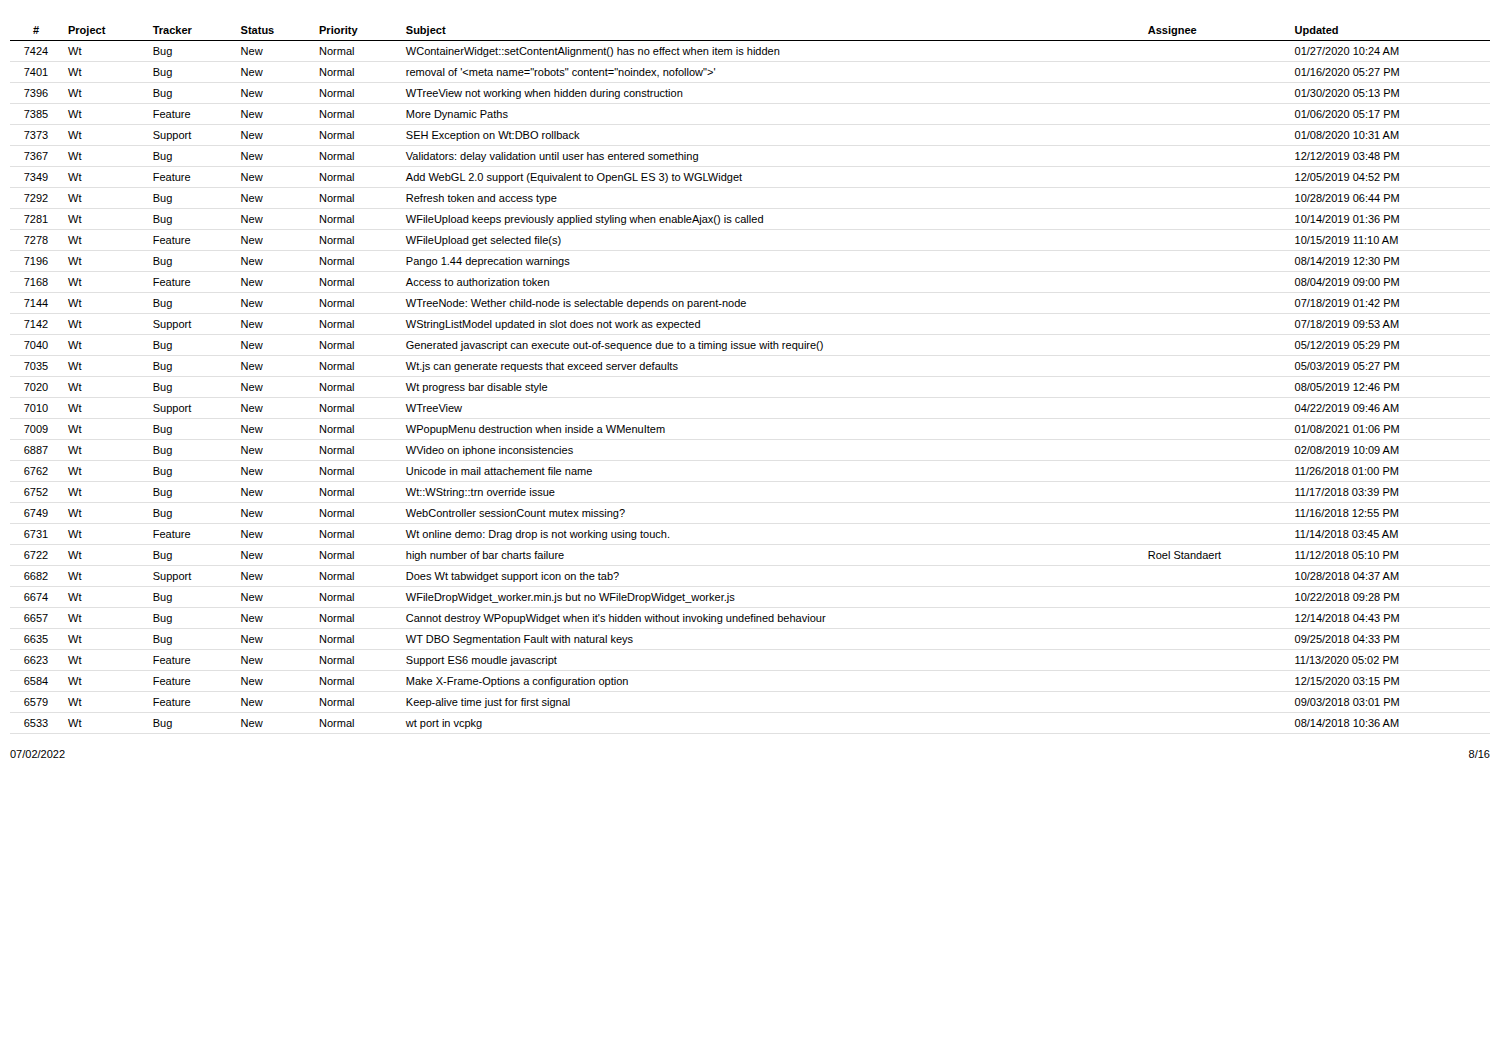| # | Project | Tracker | Status | Priority | Subject | Assignee | Updated |
| --- | --- | --- | --- | --- | --- | --- | --- |
| 7424 | Wt | Bug | New | Normal | WContainerWidget::setContentAlignment() has no effect when item is hidden | | 01/27/2020 10:24 AM |
| 7401 | Wt | Bug | New | Normal | removal of '<meta name="robots" content="noindex, nofollow">' | | 01/16/2020 05:27 PM |
| 7396 | Wt | Bug | New | Normal | WTreeView not working when hidden during construction | | 01/30/2020 05:13 PM |
| 7385 | Wt | Feature | New | Normal | More Dynamic Paths | | 01/06/2020 05:17 PM |
| 7373 | Wt | Support | New | Normal | SEH Exception on Wt:DBO rollback | | 01/08/2020 10:31 AM |
| 7367 | Wt | Bug | New | Normal | Validators: delay validation until user has entered something | | 12/12/2019 03:48 PM |
| 7349 | Wt | Feature | New | Normal | Add WebGL 2.0 support (Equivalent to OpenGL ES 3) to WGLWidget | | 12/05/2019 04:52 PM |
| 7292 | Wt | Bug | New | Normal | Refresh token and access type | | 10/28/2019 06:44 PM |
| 7281 | Wt | Bug | New | Normal | WFileUpload keeps previously applied styling when enableAjax() is called | | 10/14/2019 01:36 PM |
| 7278 | Wt | Feature | New | Normal | WFileUpload get selected file(s) | | 10/15/2019 11:10 AM |
| 7196 | Wt | Bug | New | Normal | Pango 1.44 deprecation warnings | | 08/14/2019 12:30 PM |
| 7168 | Wt | Feature | New | Normal | Access to authorization token | | 08/04/2019 09:00 PM |
| 7144 | Wt | Bug | New | Normal | WTreeNode: Wether child-node is selectable depends on parent-node | | 07/18/2019 01:42 PM |
| 7142 | Wt | Support | New | Normal | WStringListModel updated in slot does not work as expected | | 07/18/2019 09:53 AM |
| 7040 | Wt | Bug | New | Normal | Generated javascript can execute out-of-sequence due to a timing issue with require() | | 05/12/2019 05:29 PM |
| 7035 | Wt | Bug | New | Normal | Wt.js can generate requests that exceed server defaults | | 05/03/2019 05:27 PM |
| 7020 | Wt | Bug | New | Normal | Wt progress bar disable style | | 08/05/2019 12:46 PM |
| 7010 | Wt | Support | New | Normal | WTreeView | | 04/22/2019 09:46 AM |
| 7009 | Wt | Bug | New | Normal | WPopupMenu destruction when inside a WMenuItem | | 01/08/2021 01:06 PM |
| 6887 | Wt | Bug | New | Normal | WVideo on iphone inconsistencies | | 02/08/2019 10:09 AM |
| 6762 | Wt | Bug | New | Normal | Unicode in mail attachement file name | | 11/26/2018 01:00 PM |
| 6752 | Wt | Bug | New | Normal | Wt::WString::trn override issue | | 11/17/2018 03:39 PM |
| 6749 | Wt | Bug | New | Normal | WebController sessionCount mutex missing? | | 11/16/2018 12:55 PM |
| 6731 | Wt | Feature | New | Normal | Wt online demo: Drag drop is not working using touch. | | 11/14/2018 03:45 AM |
| 6722 | Wt | Bug | New | Normal | high number of bar charts failure | Roel Standaert | 11/12/2018 05:10 PM |
| 6682 | Wt | Support | New | Normal | Does Wt tabwidget support icon on the tab? | | 10/28/2018 04:37 AM |
| 6674 | Wt | Bug | New | Normal | WFileDropWidget_worker.min.js but no WFileDropWidget_worker.js | | 10/22/2018 09:28 PM |
| 6657 | Wt | Bug | New | Normal | Cannot destroy WPopupWidget when it's hidden without invoking undefined behaviour | | 12/14/2018 04:43 PM |
| 6635 | Wt | Bug | New | Normal | WT DBO Segmentation Fault with natural keys | | 09/25/2018 04:33 PM |
| 6623 | Wt | Feature | New | Normal | Support ES6 moudle javascript | | 11/13/2020 05:02 PM |
| 6584 | Wt | Feature | New | Normal | Make X-Frame-Options a configuration option | | 12/15/2020 03:15 PM |
| 6579 | Wt | Feature | New | Normal | Keep-alive time just for first signal | | 09/03/2018 03:01 PM |
| 6533 | Wt | Bug | New | Normal | wt port in vcpkg | | 08/14/2018 10:36 AM |
07/02/2022 8/16